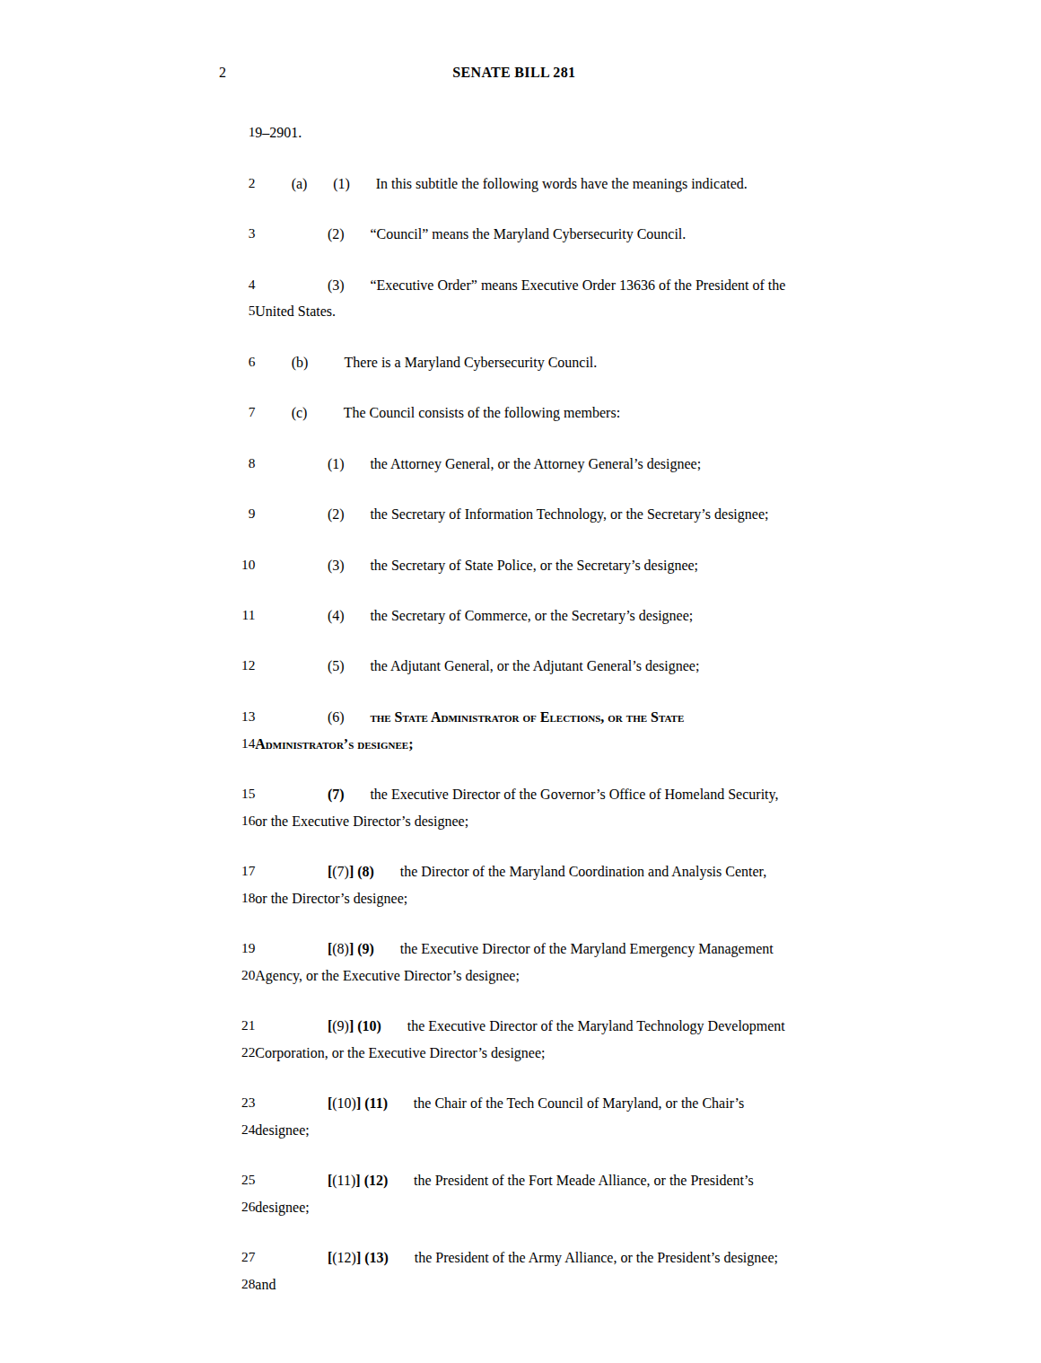2
SENATE BILL 281
| 1 | 9–2901. |
| 2 | (a) (1) In this subtitle the following words have the meanings indicated. |
| 3 | (2) “Council” means the Maryland Cybersecurity Council. |
| 4 | (3) “Executive Order” means Executive Order 13636 of the President of the |
| 5 | United States. |
| 6 | (b) There is a Maryland Cybersecurity Council. |
| 7 | (c) The Council consists of the following members: |
| 8 | (1) the Attorney General, or the Attorney General’s designee; |
| 9 | (2) the Secretary of Information Technology, or the Secretary’s designee; |
| 10 | (3) the Secretary of State Police, or the Secretary’s designee; |
| 11 | (4) the Secretary of Commerce, or the Secretary’s designee; |
| 12 | (5) the Adjutant General, or the Adjutant General’s designee; |
| 13 | (6) the State Administrator of Elections, or the State |
| 14 | Administrator’s designee; |
| 15 | (7) the Executive Director of the Governor’s Office of Homeland Security, |
| 16 | or the Executive Director’s designee; |
| 17 | [ (7) ] (8) the Director of the Maryland Coordination and Analysis Center, |
| 18 | or the Director’s designee; |
| 19 | [ (8) ] (9) the Executive Director of the Maryland Emergency Management |
| 20 | Agency, or the Executive Director’s designee; |
| 21 | [ (9) ] (10) the Executive Director of the Maryland Technology Development |
| 22 | Corporation, or the Executive Director’s designee; |
| 23 | [ (10) ] (11) the Chair of the Tech Council of Maryland, or the Chair’s |
| 24 | designee; |
| 25 | [ (11) ] (12) the President of the Fort Meade Alliance, or the President’s |
| 26 | designee; |
| 27 | [ (12) ] (13) the President of the Army Alliance, or the President’s designee; |
| 28 | and |